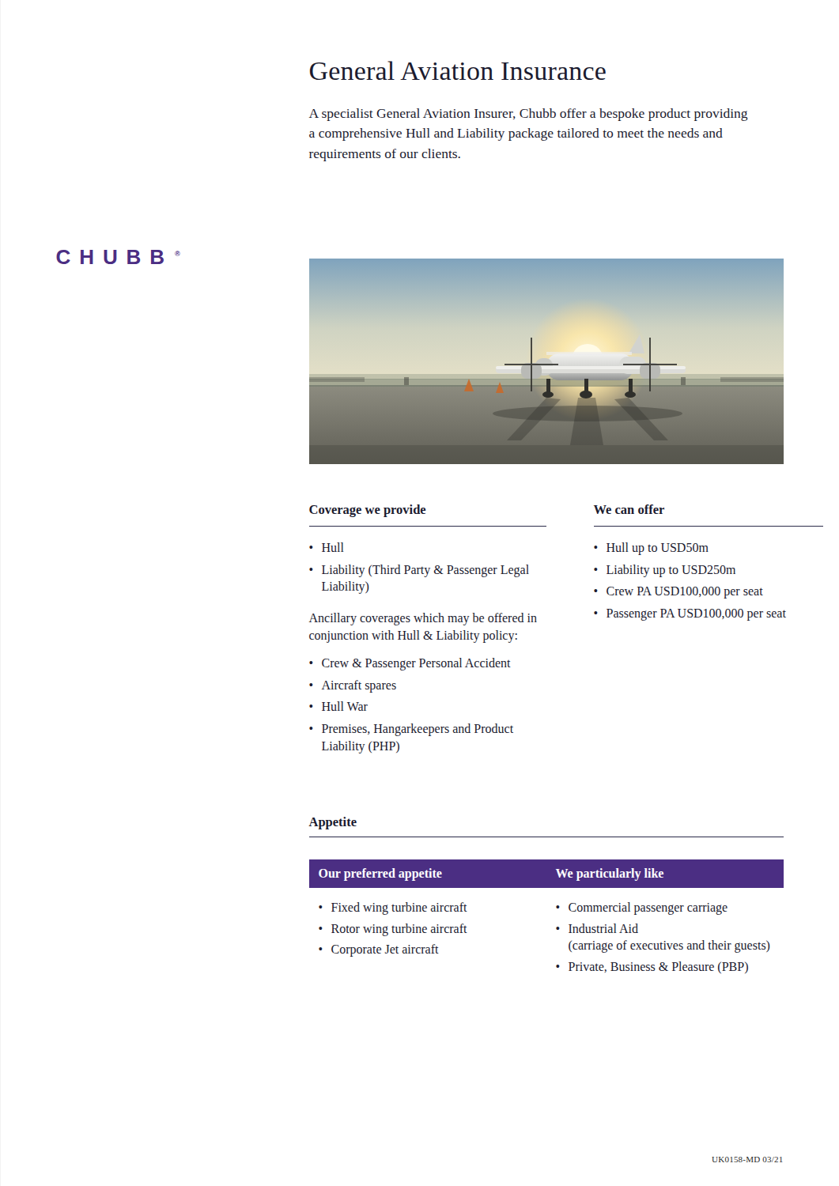General Aviation Insurance
A specialist General Aviation Insurer, Chubb offer a bespoke product providing a comprehensive Hull and Liability package tailored to meet the needs and requirements of our clients.
CHUBB®
Coverage we provide
Hull
Liability (Third Party & Passenger Legal Liability)
Ancillary coverages which may be offered in conjunction with Hull & Liability policy:
Crew & Passenger Personal Accident
Aircraft spares
Hull War
Premises, Hangarkeepers and Product Liability (PHP)
We can offer
Hull up to USD50m
Liability up to USD250m
Crew PA USD100,000 per seat
Passenger PA USD100,000 per seat
Appetite
| Our preferred appetite | We particularly like |
| --- | --- |
| Fixed wing turbine aircraft Rotor wing turbine aircraft Corporate Jet aircraft | Commercial passenger carriage Industrial Aid (carriage of executives and their guests) Private, Business & Pleasure (PBP) |
UK0158-MD 03/21